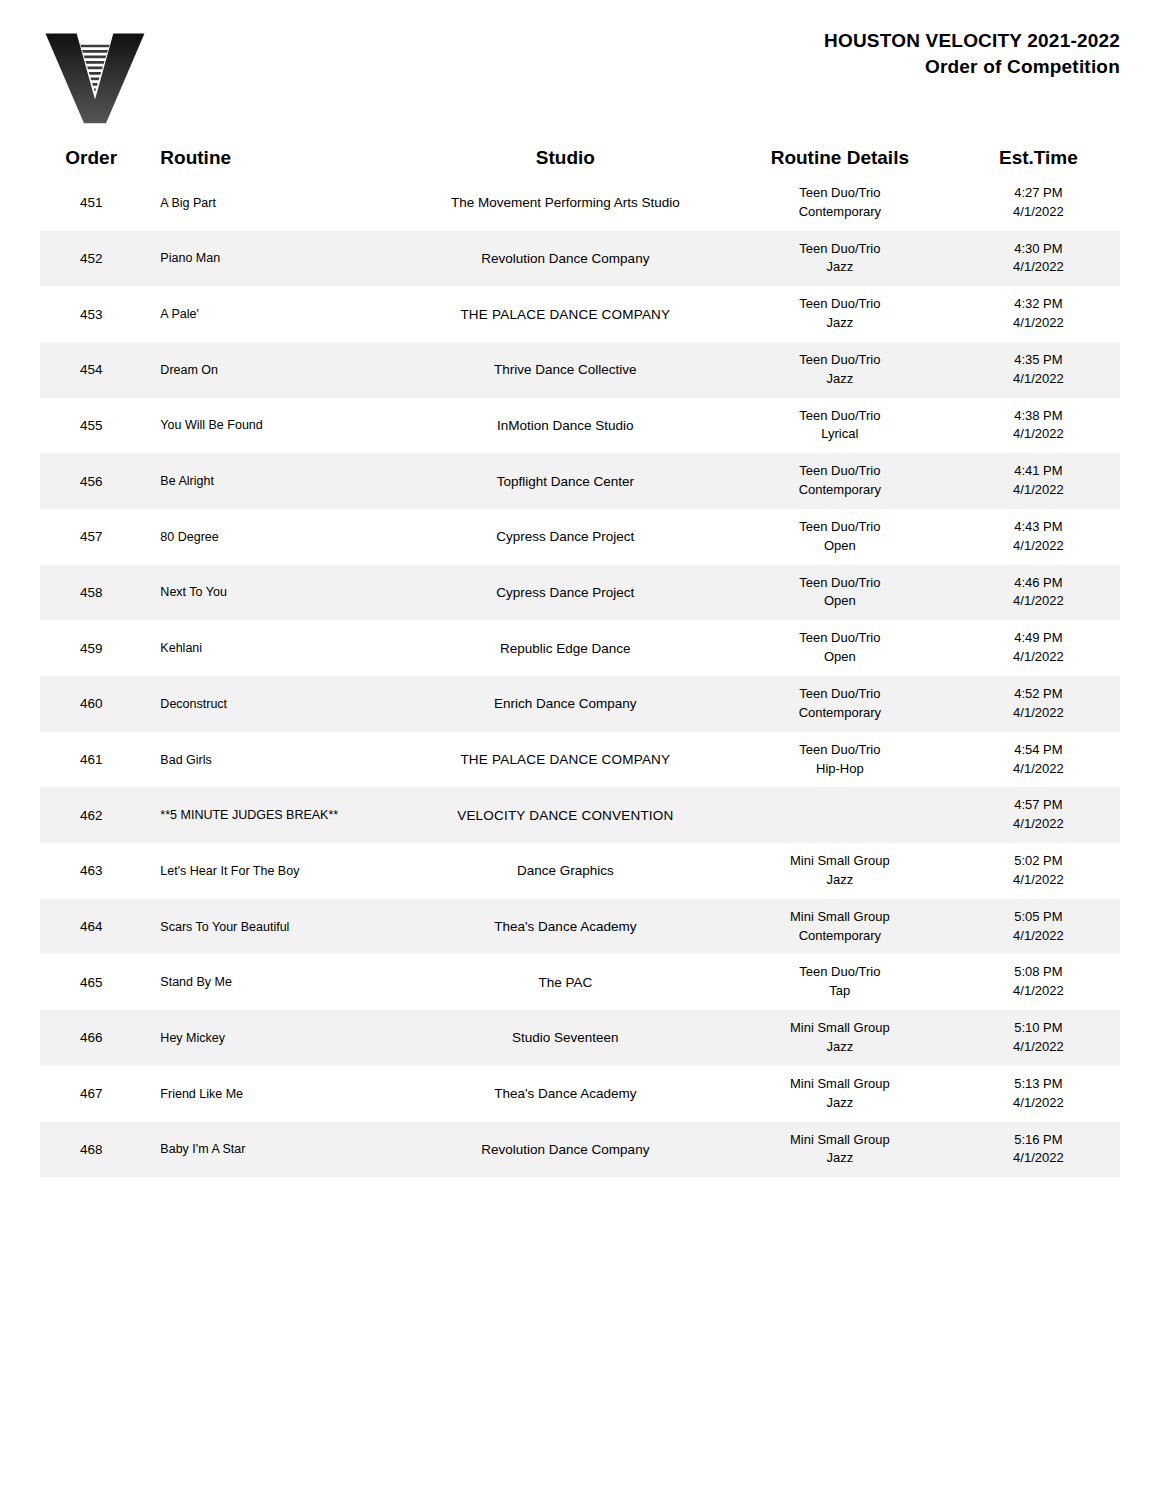HOUSTON VELOCITY 2021-2022
Order of Competition
| Order | Routine | Studio | Routine Details | Est.Time |
| --- | --- | --- | --- | --- |
| 451 | A Big Part | The Movement Performing Arts Studio | Teen Duo/Trio Contemporary | 4:27 PM 4/1/2022 |
| 452 | Piano Man | Revolution Dance Company | Teen Duo/Trio Jazz | 4:30 PM 4/1/2022 |
| 453 | A Pale' | THE PALACE DANCE COMPANY | Teen Duo/Trio Jazz | 4:32 PM 4/1/2022 |
| 454 | Dream On | Thrive Dance Collective | Teen Duo/Trio Jazz | 4:35 PM 4/1/2022 |
| 455 | You Will Be Found | InMotion Dance Studio | Teen Duo/Trio Lyrical | 4:38 PM 4/1/2022 |
| 456 | Be Alright | Topflight Dance Center | Teen Duo/Trio Contemporary | 4:41 PM 4/1/2022 |
| 457 | 80 Degree | Cypress Dance Project | Teen Duo/Trio Open | 4:43 PM 4/1/2022 |
| 458 | Next To You | Cypress Dance Project | Teen Duo/Trio Open | 4:46 PM 4/1/2022 |
| 459 | Kehlani | Republic Edge Dance | Teen Duo/Trio Open | 4:49 PM 4/1/2022 |
| 460 | Deconstruct | Enrich Dance Company | Teen Duo/Trio Contemporary | 4:52 PM 4/1/2022 |
| 461 | Bad Girls | THE PALACE DANCE COMPANY | Teen Duo/Trio Hip-Hop | 4:54 PM 4/1/2022 |
| 462 | **5 MINUTE JUDGES BREAK** | VELOCITY DANCE CONVENTION | | 4:57 PM 4/1/2022 |
| 463 | Let's Hear It For The Boy | Dance Graphics | Mini Small Group Jazz | 5:02 PM 4/1/2022 |
| 464 | Scars To Your Beautiful | Thea's Dance Academy | Mini Small Group Contemporary | 5:05 PM 4/1/2022 |
| 465 | Stand By Me | The PAC | Teen Duo/Trio Tap | 5:08 PM 4/1/2022 |
| 466 | Hey Mickey | Studio Seventeen | Mini Small Group Jazz | 5:10 PM 4/1/2022 |
| 467 | Friend Like Me | Thea's Dance Academy | Mini Small Group Jazz | 5:13 PM 4/1/2022 |
| 468 | Baby I'm A Star | Revolution Dance Company | Mini Small Group Jazz | 5:16 PM 4/1/2022 |